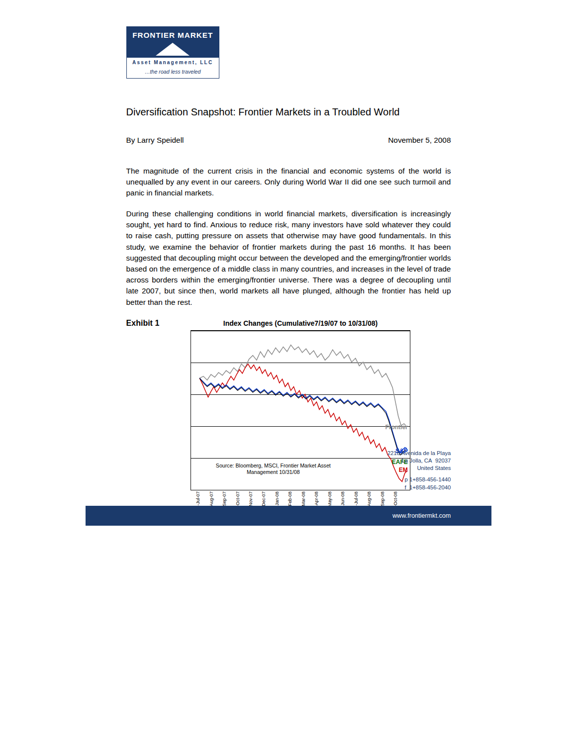FRONTIER MARKET
Asset Management, LLC
…the road less traveled
Diversification Snapshot: Frontier Markets in a Troubled World
By Larry Speidell November 5, 2008
The magnitude of the current crisis in the financial and economic systems of the world is unequalled by any event in our careers. Only during World War II did one see such turmoil and panic in financial markets.
During these challenging conditions in world financial markets, diversification is increasingly sought, yet hard to find. Anxious to reduce risk, many investors have sold whatever they could to raise cash, putting pressure on assets that otherwise may have good fundamentals. In this study, we examine the behavior of frontier markets during the past 16 months. It has been suggested that decoupling might occur between the developed and the emerging/frontier worlds based on the emergence of a middle class in many countries, and increases in the level of trade across borders within the emerging/frontier universe. There was a degree of decoupling until late 2007, but since then, world markets all have plunged, although the frontier has held up better than the rest.
Exhibit 1
Index Changes (Cumulative7/19/07 to 10/31/08)
140
120
100
80
60
40
Frontier
S&P
EAFE
EM
Source: Bloomberg, MSCI, Frontier Market Asset
Management 10/31/08
14-Jul-07 14-Aug-07 14-Sep-07 14-Oct-07 14-Nov-07 14-Dec-07 14-Jan-08 14-Feb-08 14-Mar-08 14-Apr-08 14-May-08 14-Jun-08 14-Jul-08 14-Aug-08 14-Sep-08 14-Oct-08
2218 Avenida de la Playa
La Jolla, CA 92037
United States
p 1+858-456-1440
f 1+858-456-2040
www.frontiermkt.com